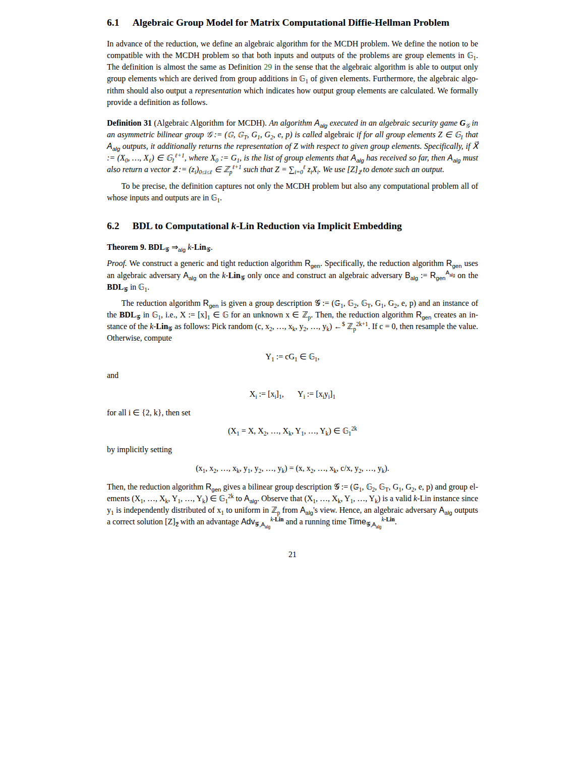6.1 Algebraic Group Model for Matrix Computational Diffie-Hellman Problem
In advance of the reduction, we define an algebraic algorithm for the MCDH problem. We define the notion to be compatible with the MCDH problem so that both inputs and outputs of the problems are group elements in 𝔾1. The definition is almost the same as Definition 29 in the sense that the algebraic algorithm is able to output only group elements which are derived from group additions in 𝔾1 of given elements. Furthermore, the algebraic algorithm should also output a representation which indicates how output group elements are calculated. We formally provide a definition as follows.
Definition 31 (Algebraic Algorithm for MCDH). An algorithm Aalg executed in an algebraic security game G𝒢 in an asymmetric bilinear group 𝒢 := (𝔾, 𝔾T, G1, G2, e, p) is called algebraic if for all group elements Z ∈ 𝔾1 that Aalg outputs, it additionally returns the representation of Z with respect to given group elements. Specifically, if X⃗ := (X0, …, Xℓ) ∈ 𝔾1ℓ+1, where X0 := G1, is the list of group elements that Aalg has received so far, then Aalg must also return a vector z⃗ := (zi)0≤i≤ℓ ∈ ℤpℓ+1 such that Z = ∑i=0ℓ ziXi. We use [Z]z⃗ to denote such an output.
To be precise, the definition captures not only the MCDH problem but also any computational problem all of whose inputs and outputs are in 𝔾1.
6.2 BDL to Computational k-Lin Reduction via Implicit Embedding
Theorem 9. BDL𝒢 ⇒alg k-Lin𝒢.
Proof. We construct a generic and tight reduction algorithm Rgen. Specifically, the reduction algorithm Rgen uses an algebraic adversary Aalg on the k-Lin𝒢 only once and construct an algebraic adversary Balg := RgenAalg on the BDL𝒢 in 𝔾1.
The reduction algorithm Rgen is given a group description 𝒢 := (𝔾1, 𝔾2, 𝔾T, G1, G2, e, p) and an instance of the BDL𝒢 in 𝔾1, i.e., X := [x]1 ∈ 𝔾 for an unknown x ∈ ℤp. Then, the reduction algorithm Rgen creates an instance of the k-Lin𝒢 as follows: Pick random (c, x2, …, xk, y2, …, yk) ←$ ℤp2k+1. If c = 0, then resample the value. Otherwise, compute
Y1 := cG1 ∈ 𝔾1,
and
Xi := [xi]1, Yi := [xiyi]1
for all i ∈ {2, k}, then set
(X1 = X, X2, …, Xk, Y1, …, Yk) ∈ 𝔾12k
by implicitly setting
(x1, x2, …, xk, y1, y2, …, yk) = (x, x2, …, xk, c/x, y2, …, yk).
Then, the reduction algorithm Rgen gives a bilinear group description 𝒢 := (𝔾1, 𝔾2, 𝔾T, G1, G2, e, p) and group elements (X1, …, Xk, Y1, …, Yk) ∈ 𝔾12k to Aalg. Observe that (X1, …, Xk, Y1, …, Yk) is a valid k-Lin instance since y1 is independently distributed of x1 to uniform in ℤp from Aalg's view. Hence, an algebraic adversary Aalg outputs a correct solution [Z]z⃗ with an advantage Adv𝒢,Aalgk-Lin and a running time Time𝒢,Aalgk-Lin.
21